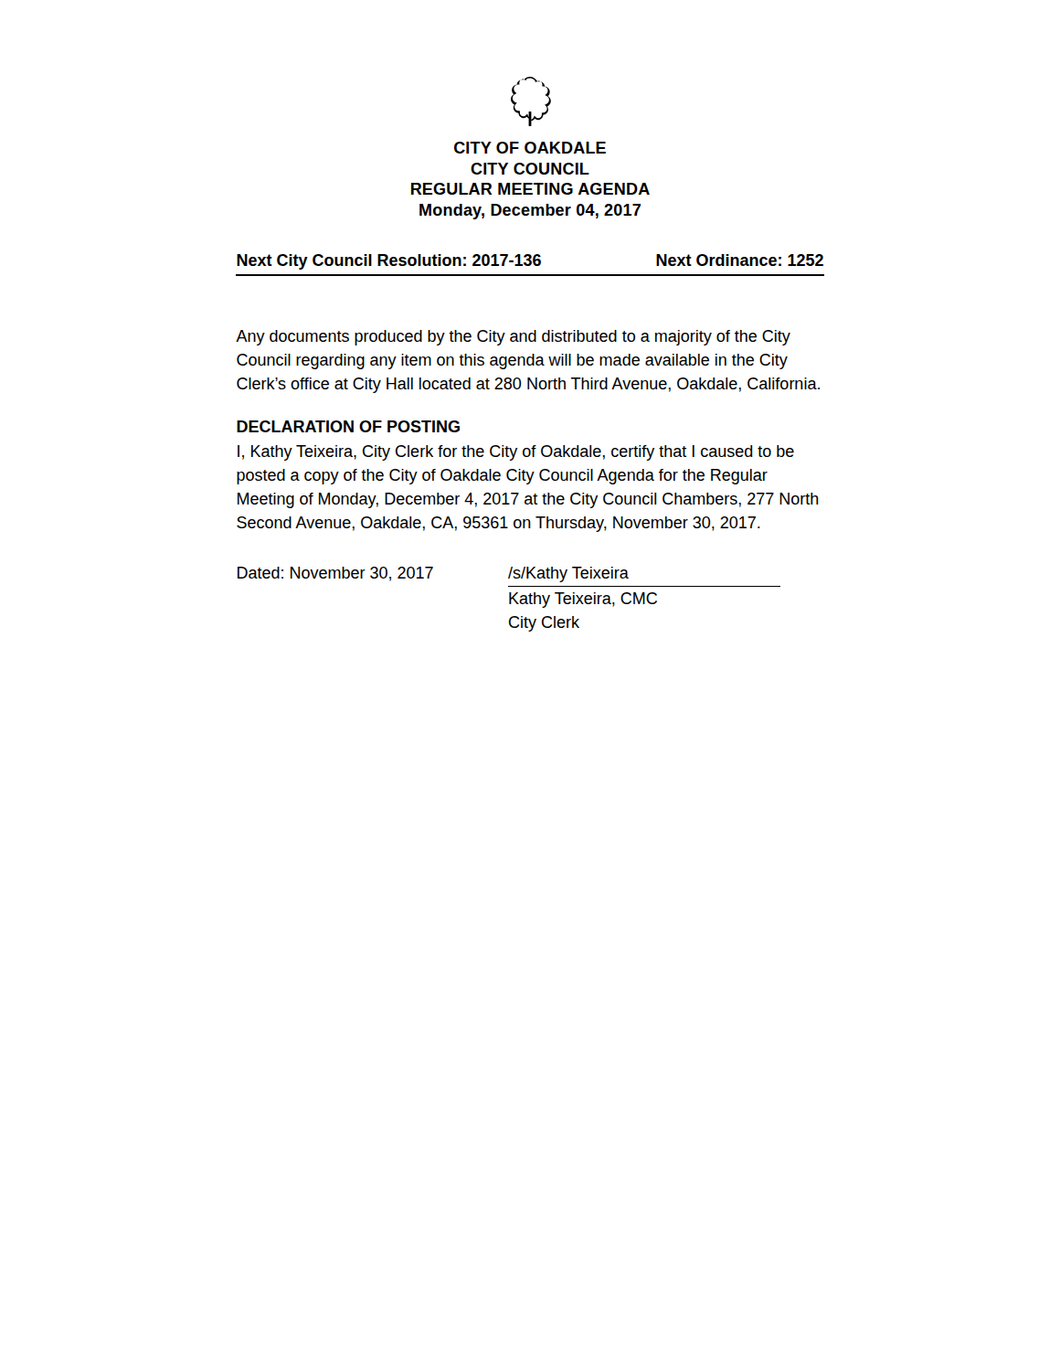CITY OF OAKDALE
CITY COUNCIL
REGULAR MEETING AGENDA
Monday, December 04, 2017
Next City Council Resolution: 2017-136 Next Ordinance: 1252
Any documents produced by the City and distributed to a majority of the City Council regarding any item on this agenda will be made available in the City Clerk’s office at City Hall located at 280 North Third Avenue, Oakdale, California.
DECLARATION OF POSTING
I, Kathy Teixeira, City Clerk for the City of Oakdale, certify that I caused to be posted a copy of the City of Oakdale City Council Agenda for the Regular Meeting of Monday, December 4, 2017 at the City Council Chambers, 277 North Second Avenue, Oakdale, CA, 95361 on Thursday, November 30, 2017.
Dated: November 30, 2017
/s/Kathy Teixeira
Kathy Teixeira, CMC
City Clerk